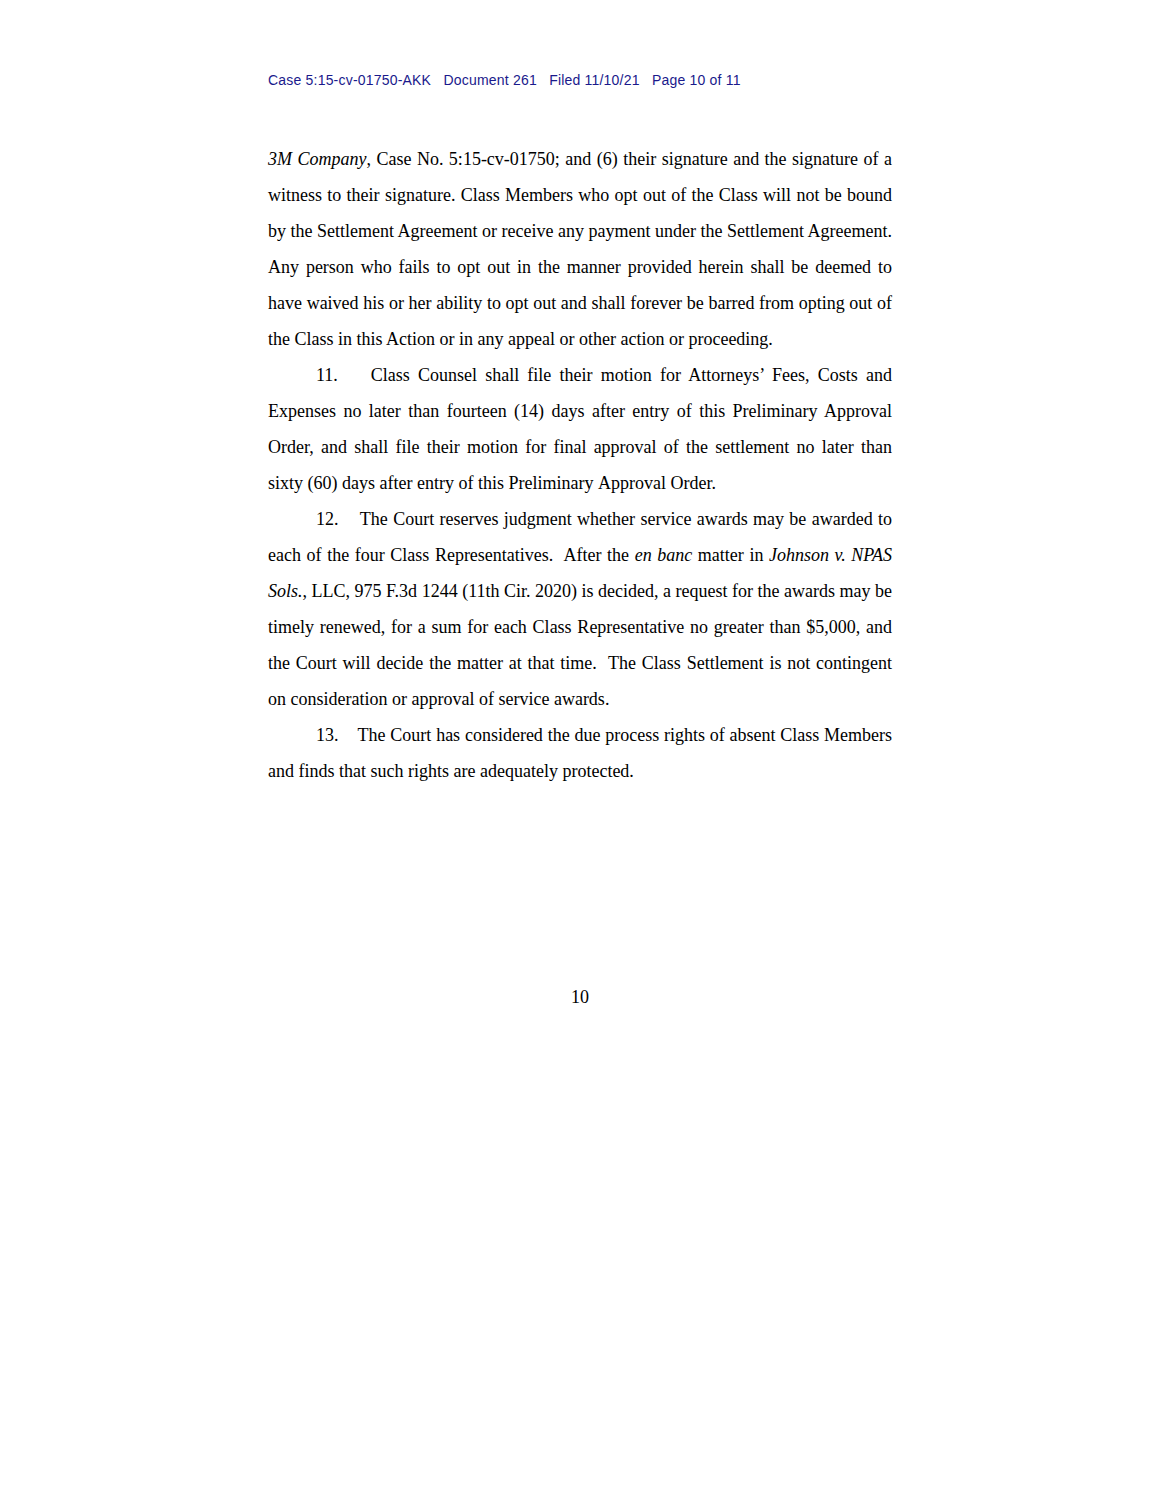Case 5:15-cv-01750-AKK Document 261 Filed 11/10/21 Page 10 of 11
3M Company, Case No. 5:15-cv-01750; and (6) their signature and the signature of a witness to their signature. Class Members who opt out of the Class will not be bound by the Settlement Agreement or receive any payment under the Settlement Agreement. Any person who fails to opt out in the manner provided herein shall be deemed to have waived his or her ability to opt out and shall forever be barred from opting out of the Class in this Action or in any appeal or other action or proceeding.
11. Class Counsel shall file their motion for Attorneys’ Fees, Costs and Expenses no later than fourteen (14) days after entry of this Preliminary Approval Order, and shall file their motion for final approval of the settlement no later than sixty (60) days after entry of this Preliminary Approval Order.
12. The Court reserves judgment whether service awards may be awarded to each of the four Class Representatives. After the en banc matter in Johnson v. NPAS Sols., LLC, 975 F.3d 1244 (11th Cir. 2020) is decided, a request for the awards may be timely renewed, for a sum for each Class Representative no greater than $5,000, and the Court will decide the matter at that time. The Class Settlement is not contingent on consideration or approval of service awards.
13. The Court has considered the due process rights of absent Class Members and finds that such rights are adequately protected.
10